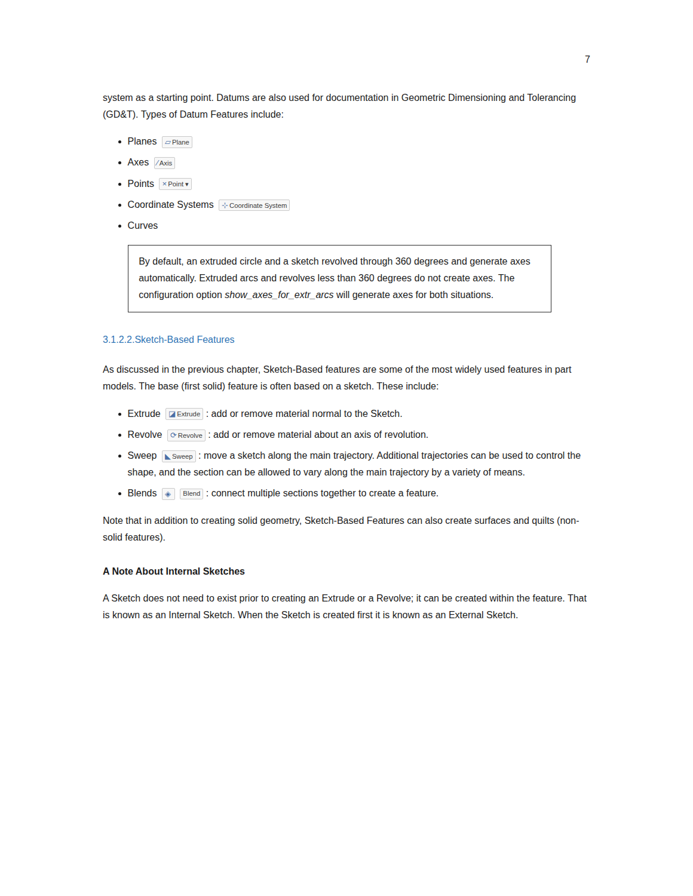7
system as a starting point. Datums are also used for documentation in Geometric Dimensioning and Tolerancing (GD&T). Types of Datum Features include:
Planes ▱Plane
Axes ⁄Axis
Points ×Point ▾
Coordinate Systems ⊹Coordinate System
Curves
By default, an extruded circle and a sketch revolved through 360 degrees and generate axes automatically. Extruded arcs and revolves less than 360 degrees do not create axes. The configuration option show_axes_for_extr_arcs will generate axes for both situations.
3.1.2.2.Sketch-Based Features
As discussed in the previous chapter, Sketch-Based features are some of the most widely used features in part models. The base (first solid) feature is often based on a sketch. These include:
Extrude ◪Extrude : add or remove material normal to the Sketch.
Revolve ⟳Revolve : add or remove material about an axis of revolution.
Sweep ◣Sweep : move a sketch along the main trajectory. Additional trajectories can be used to control the shape, and the section can be allowed to vary along the main trajectory by a variety of means.
Blends ◈ Blend : connect multiple sections together to create a feature.
Note that in addition to creating solid geometry, Sketch-Based Features can also create surfaces and quilts (non-solid features).
A Note About Internal Sketches
A Sketch does not need to exist prior to creating an Extrude or a Revolve; it can be created within the feature. That is known as an Internal Sketch. When the Sketch is created first it is known as an External Sketch.